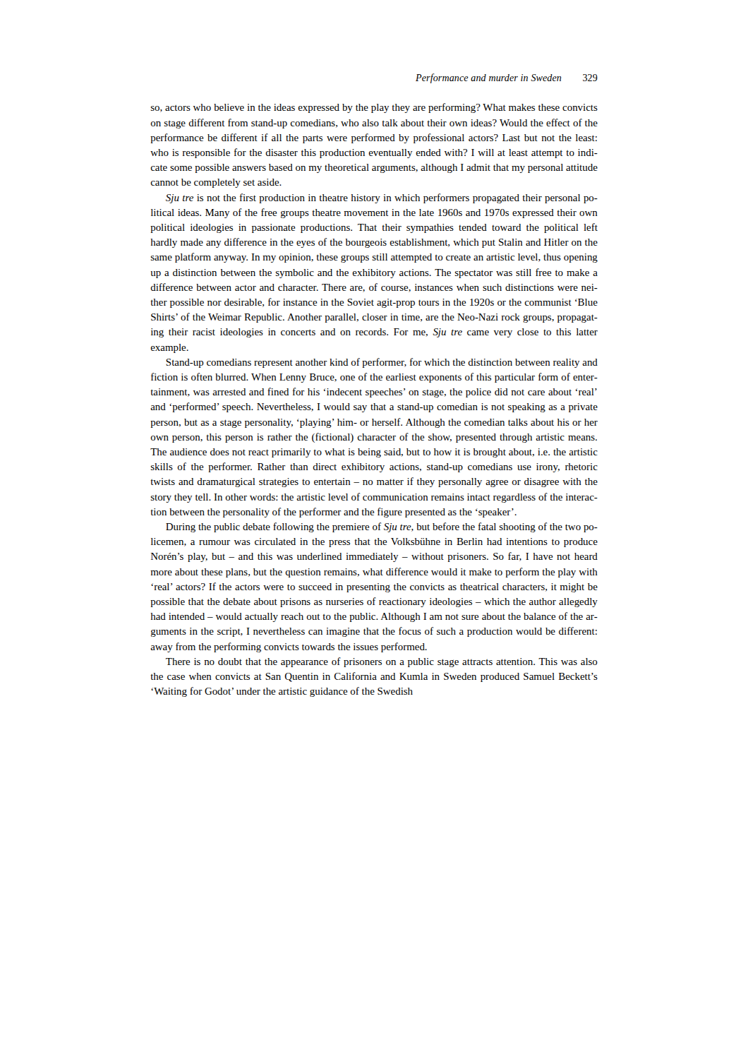Performance and murder in Sweden 329
so, actors who believe in the ideas expressed by the play they are performing? What makes these convicts on stage different from stand-up comedians, who also talk about their own ideas? Would the effect of the performance be different if all the parts were performed by professional actors? Last but not the least: who is responsible for the disaster this production eventually ended with? I will at least attempt to indicate some possible answers based on my theoretical arguments, although I admit that my personal attitude cannot be completely set aside.
Sju tre is not the first production in theatre history in which performers propagated their personal political ideas. Many of the free groups theatre movement in the late 1960s and 1970s expressed their own political ideologies in passionate productions. That their sympathies tended toward the political left hardly made any difference in the eyes of the bourgeois establishment, which put Stalin and Hitler on the same platform anyway. In my opinion, these groups still attempted to create an artistic level, thus opening up a distinction between the symbolic and the exhibitory actions. The spectator was still free to make a difference between actor and character. There are, of course, instances when such distinctions were neither possible nor desirable, for instance in the Soviet agit-prop tours in the 1920s or the communist ‘Blue Shirts’ of the Weimar Republic. Another parallel, closer in time, are the Neo-Nazi rock groups, propagating their racist ideologies in concerts and on records. For me, Sju tre came very close to this latter example.
Stand-up comedians represent another kind of performer, for which the distinction between reality and fiction is often blurred. When Lenny Bruce, one of the earliest exponents of this particular form of entertainment, was arrested and fined for his ‘indecent speeches’ on stage, the police did not care about ‘real’ and ‘performed’ speech. Nevertheless, I would say that a stand-up comedian is not speaking as a private person, but as a stage personality, ‘playing’ him- or herself. Although the comedian talks about his or her own person, this person is rather the (fictional) character of the show, presented through artistic means. The audience does not react primarily to what is being said, but to how it is brought about, i.e. the artistic skills of the performer. Rather than direct exhibitory actions, stand-up comedians use irony, rhetoric twists and dramaturgical strategies to entertain – no matter if they personally agree or disagree with the story they tell. In other words: the artistic level of communication remains intact regardless of the interaction between the personality of the performer and the figure presented as the ‘speaker’.
During the public debate following the premiere of Sju tre, but before the fatal shooting of the two policemen, a rumour was circulated in the press that the Volksbühne in Berlin had intentions to produce Norén’s play, but – and this was underlined immediately – without prisoners. So far, I have not heard more about these plans, but the question remains, what difference would it make to perform the play with ‘real’ actors? If the actors were to succeed in presenting the convicts as theatrical characters, it might be possible that the debate about prisons as nurseries of reactionary ideologies – which the author allegedly had intended – would actually reach out to the public. Although I am not sure about the balance of the arguments in the script, I nevertheless can imagine that the focus of such a production would be different: away from the performing convicts towards the issues performed.
There is no doubt that the appearance of prisoners on a public stage attracts attention. This was also the case when convicts at San Quentin in California and Kumla in Sweden produced Samuel Beckett’s ‘Waiting for Godot’ under the artistic guidance of the Swedish